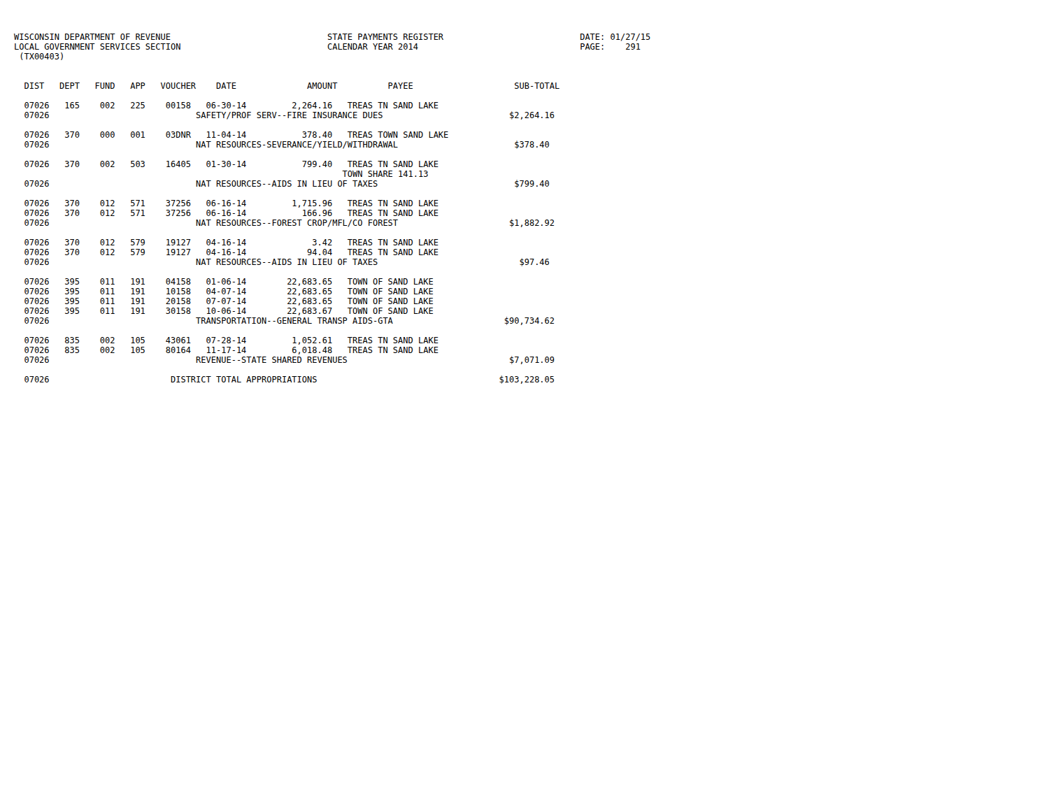WISCONSIN DEPARTMENT OF REVENUE                               STATE PAYMENTS REGISTER                           DATE: 01/27/15
LOCAL GOVERNMENT SERVICES SECTION                             CALENDAR YEAR 2014                                PAGE:    291
 (TX00403)


  DIST   DEPT   FUND   APP   VOUCHER    DATE              AMOUNT          PAYEE                    SUB-TOTAL

  07026   165    002   225    00158   06-30-14         2,264.16   TREAS TN SAND LAKE
  07026                             SAFETY/PROF SERV--FIRE INSURANCE DUES                         $2,264.16

  07026   370    000   001    03DNR   11-04-14           378.40   TREAS TOWN SAND LAKE
  07026                             NAT RESOURCES-SEVERANCE/YIELD/WITHDRAWAL                       $378.40

  07026   370    002   503    16405   01-30-14           799.40   TREAS TN SAND LAKE
                                                                 TOWN SHARE 141.13
  07026                             NAT RESOURCES--AIDS IN LIEU OF TAXES                           $799.40

  07026   370    012   571    37256   06-16-14         1,715.96   TREAS TN SAND LAKE
  07026   370    012   571    37256   06-16-14           166.96   TREAS TN SAND LAKE
  07026                             NAT RESOURCES--FOREST CROP/MFL/CO FOREST                      $1,882.92

  07026   370    012   579    19127   04-16-14             3.42   TREAS TN SAND LAKE
  07026   370    012   579    19127   04-16-14            94.04   TREAS TN SAND LAKE
  07026                             NAT RESOURCES--AIDS IN LIEU OF TAXES                            $97.46

  07026   395    011   191    04158   01-06-14        22,683.65   TOWN OF SAND LAKE
  07026   395    011   191    10158   04-07-14        22,683.65   TOWN OF SAND LAKE
  07026   395    011   191    20158   07-07-14        22,683.65   TOWN OF SAND LAKE
  07026   395    011   191    30158   10-06-14        22,683.67   TOWN OF SAND LAKE
  07026                             TRANSPORTATION--GENERAL TRANSP AIDS-GTA                      $90,734.62

  07026   835    002   105    43061   07-28-14         1,052.61   TREAS TN SAND LAKE
  07026   835    002   105    80164   11-17-14         6,018.48   TREAS TN SAND LAKE
  07026                             REVENUE--STATE SHARED REVENUES                                $7,071.09

  07026                        DISTRICT TOTAL APPROPRIATIONS                                    $103,228.05